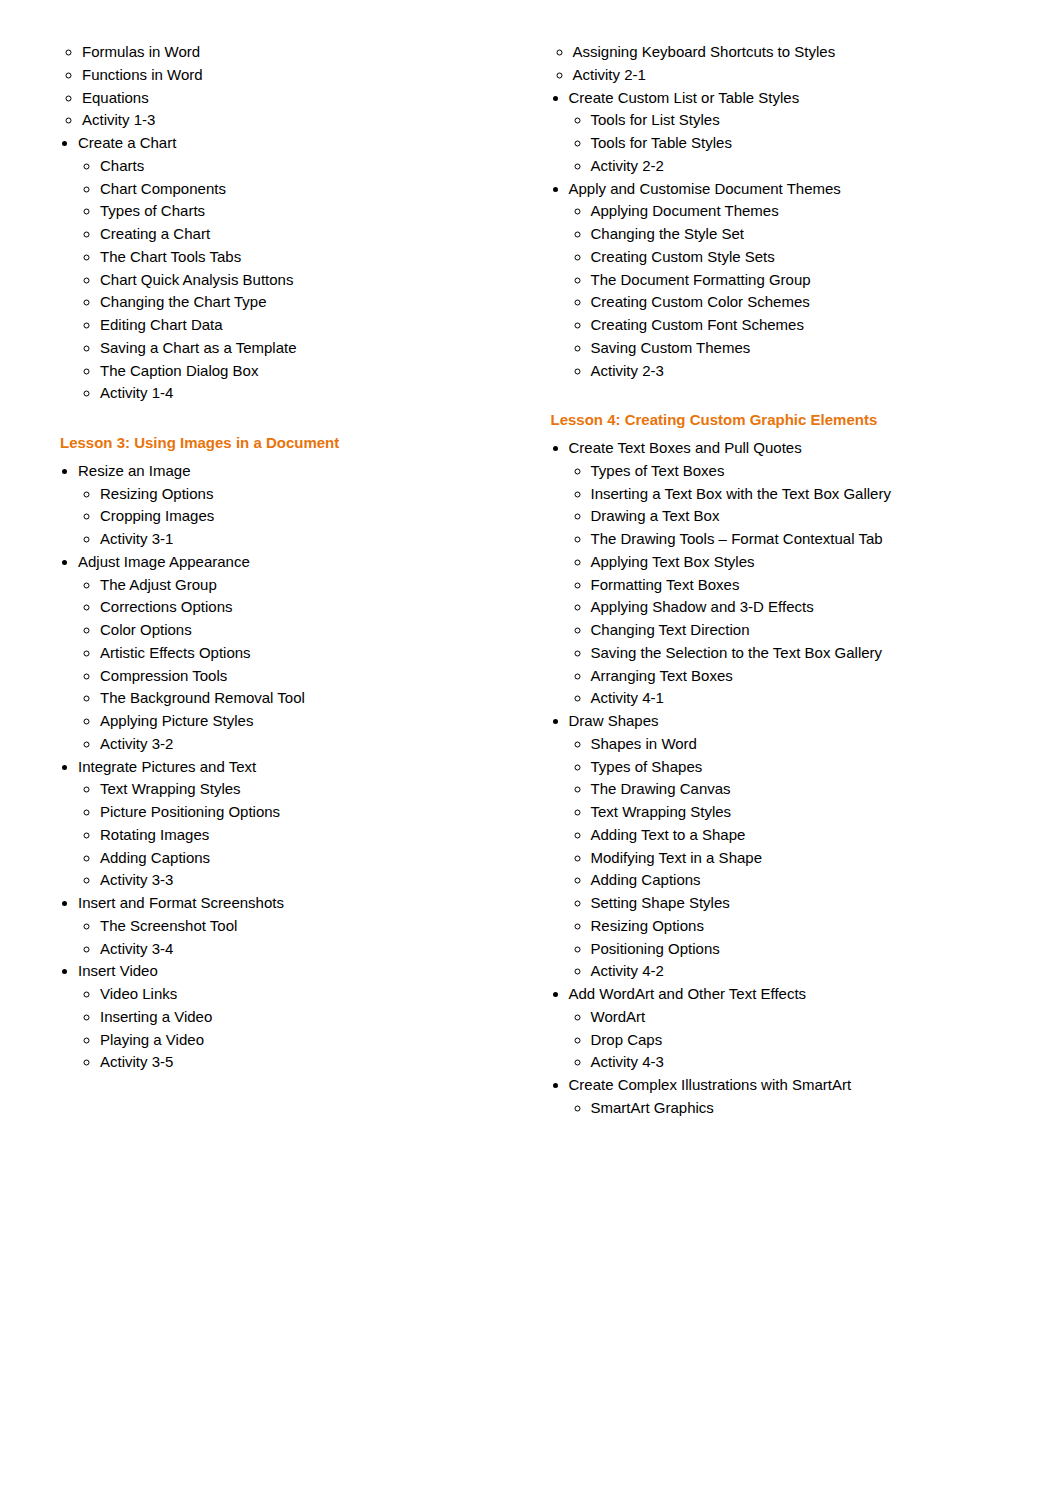Formulas in Word
Functions in Word
Equations
Activity 1-3
Create a Chart
Charts
Chart Components
Types of Charts
Creating a Chart
The Chart Tools Tabs
Chart Quick Analysis Buttons
Changing the Chart Type
Editing Chart Data
Saving a Chart as a Template
The Caption Dialog Box
Activity 1-4
Lesson 3: Using Images in a Document
Resize an Image
Resizing Options
Cropping Images
Activity 3-1
Adjust Image Appearance
The Adjust Group
Corrections Options
Color Options
Artistic Effects Options
Compression Tools
The Background Removal Tool
Applying Picture Styles
Activity 3-2
Integrate Pictures and Text
Text Wrapping Styles
Picture Positioning Options
Rotating Images
Adding Captions
Activity 3-3
Insert and Format Screenshots
The Screenshot Tool
Activity 3-4
Insert Video
Video Links
Inserting a Video
Playing a Video
Activity 3-5
Assigning Keyboard Shortcuts to Styles
Activity 2-1
Create Custom List or Table Styles
Tools for List Styles
Tools for Table Styles
Activity 2-2
Apply and Customise Document Themes
Applying Document Themes
Changing the Style Set
Creating Custom Style Sets
The Document Formatting Group
Creating Custom Color Schemes
Creating Custom Font Schemes
Saving Custom Themes
Activity 2-3
Lesson 4: Creating Custom Graphic Elements
Create Text Boxes and Pull Quotes
Types of Text Boxes
Inserting a Text Box with the Text Box Gallery
Drawing a Text Box
The Drawing Tools – Format Contextual Tab
Applying Text Box Styles
Formatting Text Boxes
Applying Shadow and 3-D Effects
Changing Text Direction
Saving the Selection to the Text Box Gallery
Arranging Text Boxes
Activity 4-1
Draw Shapes
Shapes in Word
Types of Shapes
The Drawing Canvas
Text Wrapping Styles
Adding Text to a Shape
Modifying Text in a Shape
Adding Captions
Setting Shape Styles
Resizing Options
Positioning Options
Activity 4-2
Add WordArt and Other Text Effects
WordArt
Drop Caps
Activity 4-3
Create Complex Illustrations with SmartArt
SmartArt Graphics